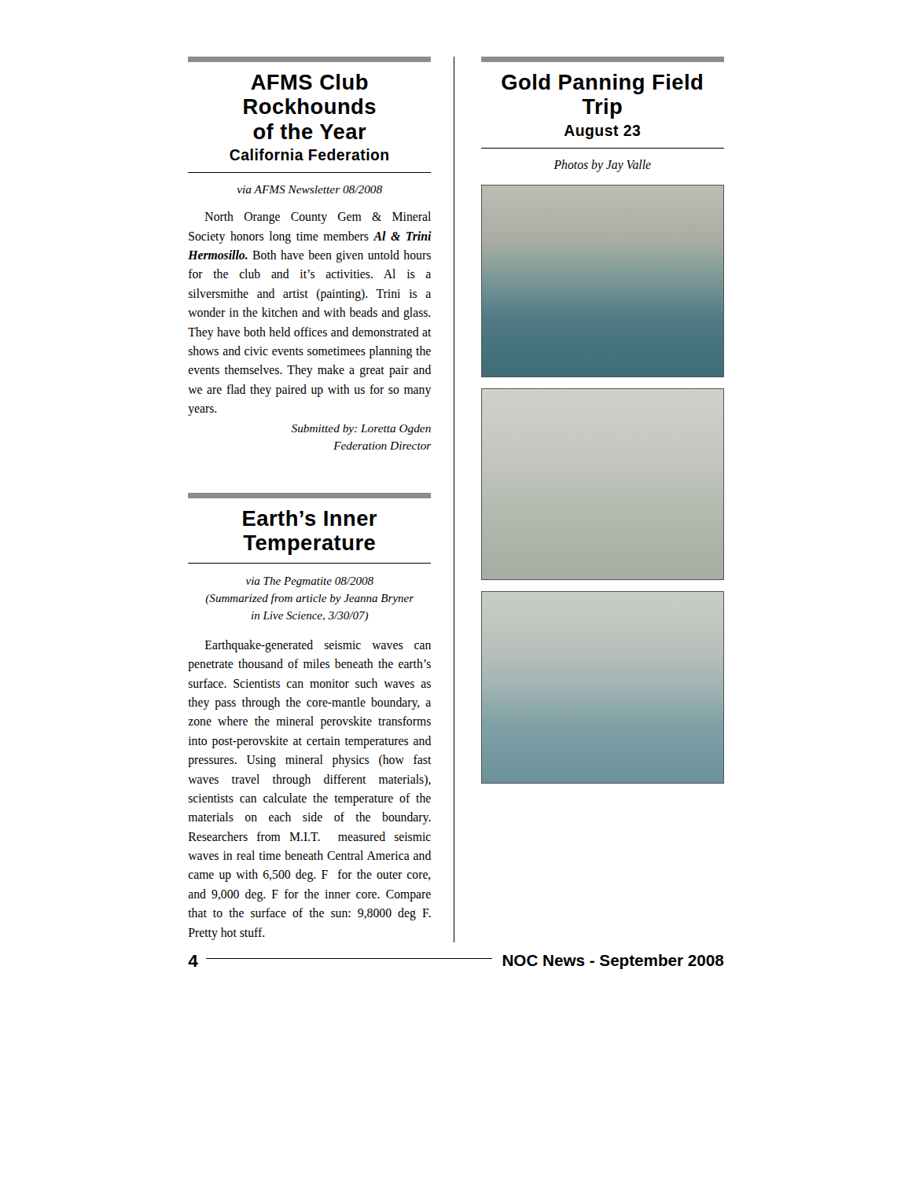AFMS Club Rockhounds
of the Year
California Federation
via AFMS Newsletter 08/2008
North Orange County Gem & Mineral Society honors long time members Al & Trini Hermosillo. Both have been given untold hours for the club and it’s activities. Al is a silversmithe and artist (painting). Trini is a wonder in the kitchen and with beads and glass. They have both held offices and demonstrated at shows and civic events sometimees planning the events themselves. They make a great pair and we are flad they paired up with us for so many years.
Submitted by: Loretta Ogden
Federation Director
Earth’s Inner Temperature
via The Pegmatite 08/2008
(Summarized from article by Jeanna Bryner
in Live Science, 3/30/07)
Earthquake-generated seismic waves can penetrate thousand of miles beneath the earth’s surface. Scientists can monitor such waves as they pass through the core-mantle boundary, a zone where the mineral perovskite transforms into post-perovskite at certain temperatures and pressures. Using mineral physics (how fast waves travel through different materials), scientists can calculate the temperature of the materials on each side of the boundary. Researchers from M.I.T. measured seismic waves in real time beneath Central America and came up with 6,500 deg. F for the outer core, and 9,000 deg. F for the inner core. Compare that to the surface of the sun: 9,8000 deg F. Pretty hot stuff.
Gold Panning Field Trip
August 23
Photos by Jay Valle
4
NOC News - September 2008